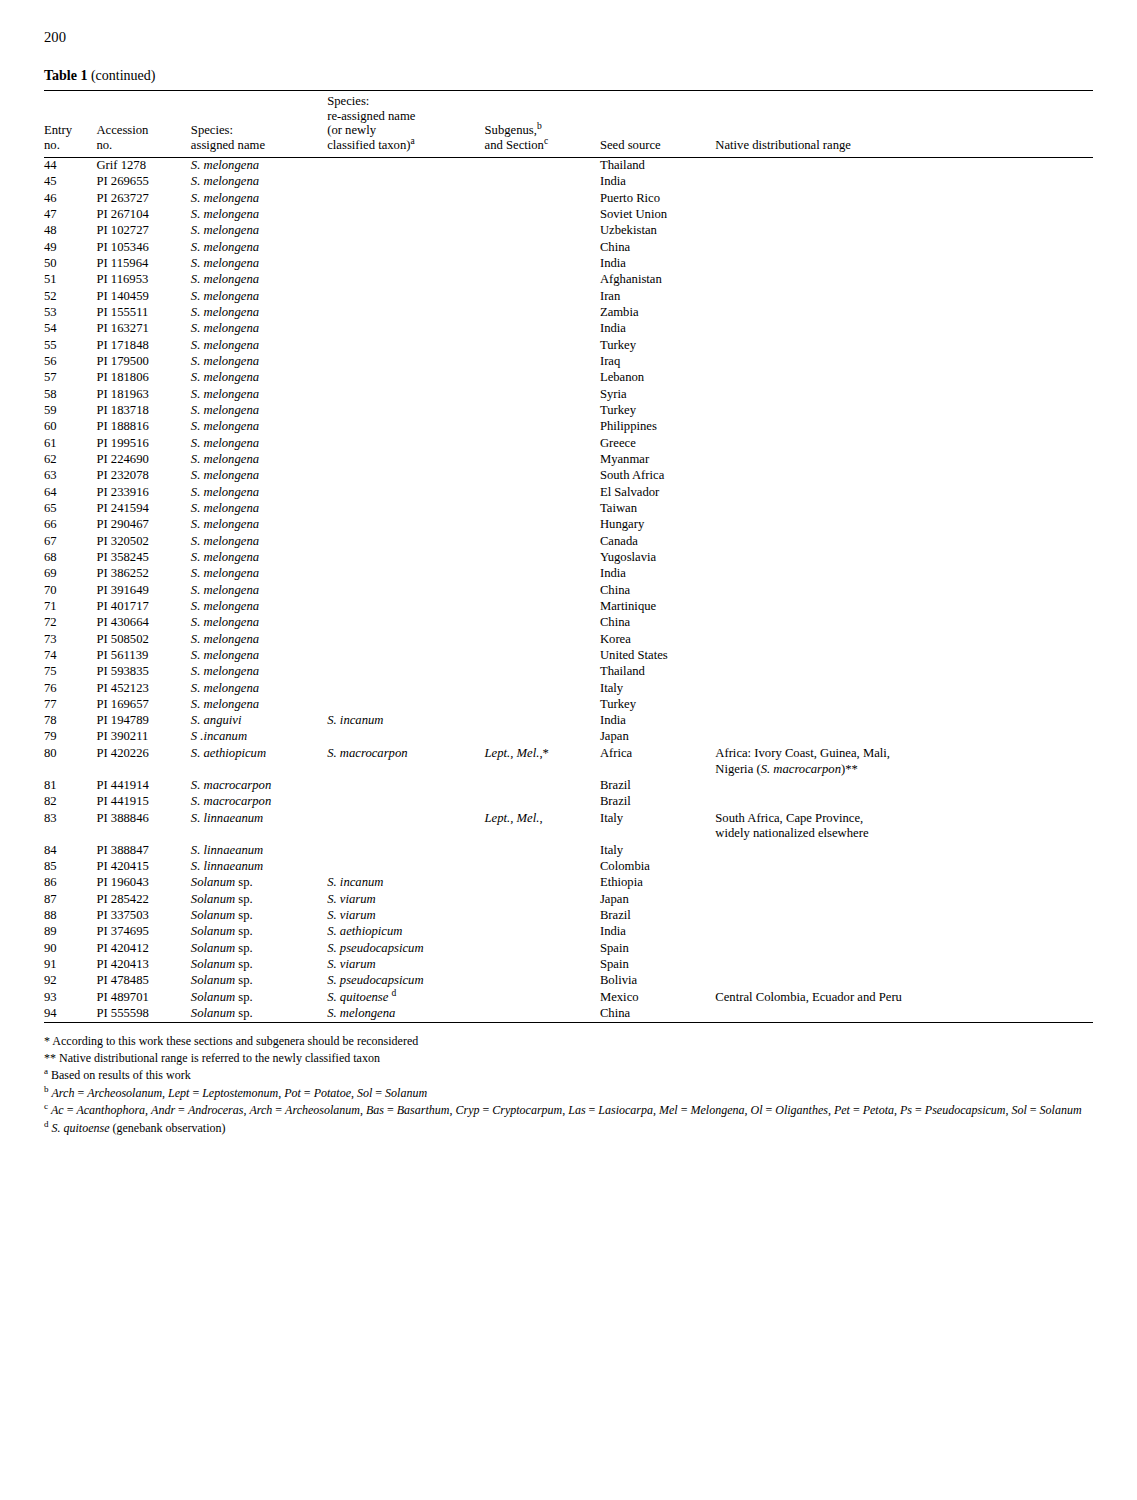200
Table 1 (continued)
| Entry no. | Accession no. | Species: assigned name | Species: re-assigned name (or newly classified taxon) a | Subgenus, b and Section c | Seed source | Native distributional range |
| --- | --- | --- | --- | --- | --- | --- |
| 44 | Grif 1278 | S. melongena | | | Thailand | |
| 45 | PI 269655 | S. melongena | | | India | |
| 46 | PI 263727 | S. melongena | | | Puerto Rico | |
| 47 | PI 267104 | S. melongena | | | Soviet Union | |
| 48 | PI 102727 | S. melongena | | | Uzbekistan | |
| 49 | PI 105346 | S. melongena | | | China | |
| 50 | PI 115964 | S. melongena | | | India | |
| 51 | PI 116953 | S. melongena | | | Afghanistan | |
| 52 | PI 140459 | S. melongena | | | Iran | |
| 53 | PI 155511 | S. melongena | | | Zambia | |
| 54 | PI 163271 | S. melongena | | | India | |
| 55 | PI 171848 | S. melongena | | | Turkey | |
| 56 | PI 179500 | S. melongena | | | Iraq | |
| 57 | PI 181806 | S. melongena | | | Lebanon | |
| 58 | PI 181963 | S. melongena | | | Syria | |
| 59 | PI 183718 | S. melongena | | | Turkey | |
| 60 | PI 188816 | S. melongena | | | Philippines | |
| 61 | PI 199516 | S. melongena | | | Greece | |
| 62 | PI 224690 | S. melongena | | | Myanmar | |
| 63 | PI 232078 | S. melongena | | | South Africa | |
| 64 | PI 233916 | S. melongena | | | El Salvador | |
| 65 | PI 241594 | S. melongena | | | Taiwan | |
| 66 | PI 290467 | S. melongena | | | Hungary | |
| 67 | PI 320502 | S. melongena | | | Canada | |
| 68 | PI 358245 | S. melongena | | | Yugoslavia | |
| 69 | PI 386252 | S. melongena | | | India | |
| 70 | PI 391649 | S. melongena | | | China | |
| 71 | PI 401717 | S. melongena | | | Martinique | |
| 72 | PI 430664 | S. melongena | | | China | |
| 73 | PI 508502 | S. melongena | | | Korea | |
| 74 | PI 561139 | S. melongena | | | United States | |
| 75 | PI 593835 | S. melongena | | | Thailand | |
| 76 | PI 452123 | S. melongena | | | Italy | |
| 77 | PI 169657 | S. melongena | | | Turkey | |
| 78 | PI 194789 | S. anguivi | S. incanum | | India | |
| 79 | PI 390211 | S .incanum | | | Japan | |
| 80 | PI 420226 | S. aethiopicum | S. macrocarpon | Lept., Mel. ,* | Africa | Africa: Ivory Coast, Guinea, Mali, Nigeria ( S. macrocarpon )** |
| 81 | PI 441914 | S. macrocarpon | | | Brazil | |
| 82 | PI 441915 | S. macrocarpon | | | Brazil | |
| 83 | PI 388846 | S. linnaeanum | | Lept., Mel. , | Italy | South Africa, Cape Province, widely nationalized elsewhere |
| 84 | PI 388847 | S. linnaeanum | | | Italy | |
| 85 | PI 420415 | S. linnaeanum | | | Colombia | |
| 86 | PI 196043 | Solanum sp. | S. incanum | | Ethiopia | |
| 87 | PI 285422 | Solanum sp. | S. viarum | | Japan | |
| 88 | PI 337503 | Solanum sp. | S. viarum | | Brazil | |
| 89 | PI 374695 | Solanum sp. | S. aethiopicum | | India | |
| 90 | PI 420412 | Solanum sp. | S. pseudocapsicum | | Spain | |
| 91 | PI 420413 | Solanum sp. | S. viarum | | Spain | |
| 92 | PI 478485 | Solanum sp. | S. pseudocapsicum | | Bolivia | |
| 93 | PI 489701 | Solanum sp. | S. quitoense d | | Mexico | Central Colombia, Ecuador and Peru |
| 94 | PI 555598 | Solanum sp. | S. melongena | | China | |
* According to this work these sections and subgenera should be reconsidered
** Native distributional range is referred to the newly classified taxon
a Based on results of this work
b Arch = Archeosolanum, Lept = Leptostemonum, Pot = Potatoe, Sol = Solanum
c Ac = Acanthophora, Andr = Androceras, Arch = Archeosolanum, Bas = Basarthum, Cryp = Cryptocarpum, Las = Lasiocarpa, Mel = Melongena, Ol = Oliganthes, Pet = Petota, Ps = Pseudocapsicum, Sol = Solanum
d S. quitoense (genebank observation)